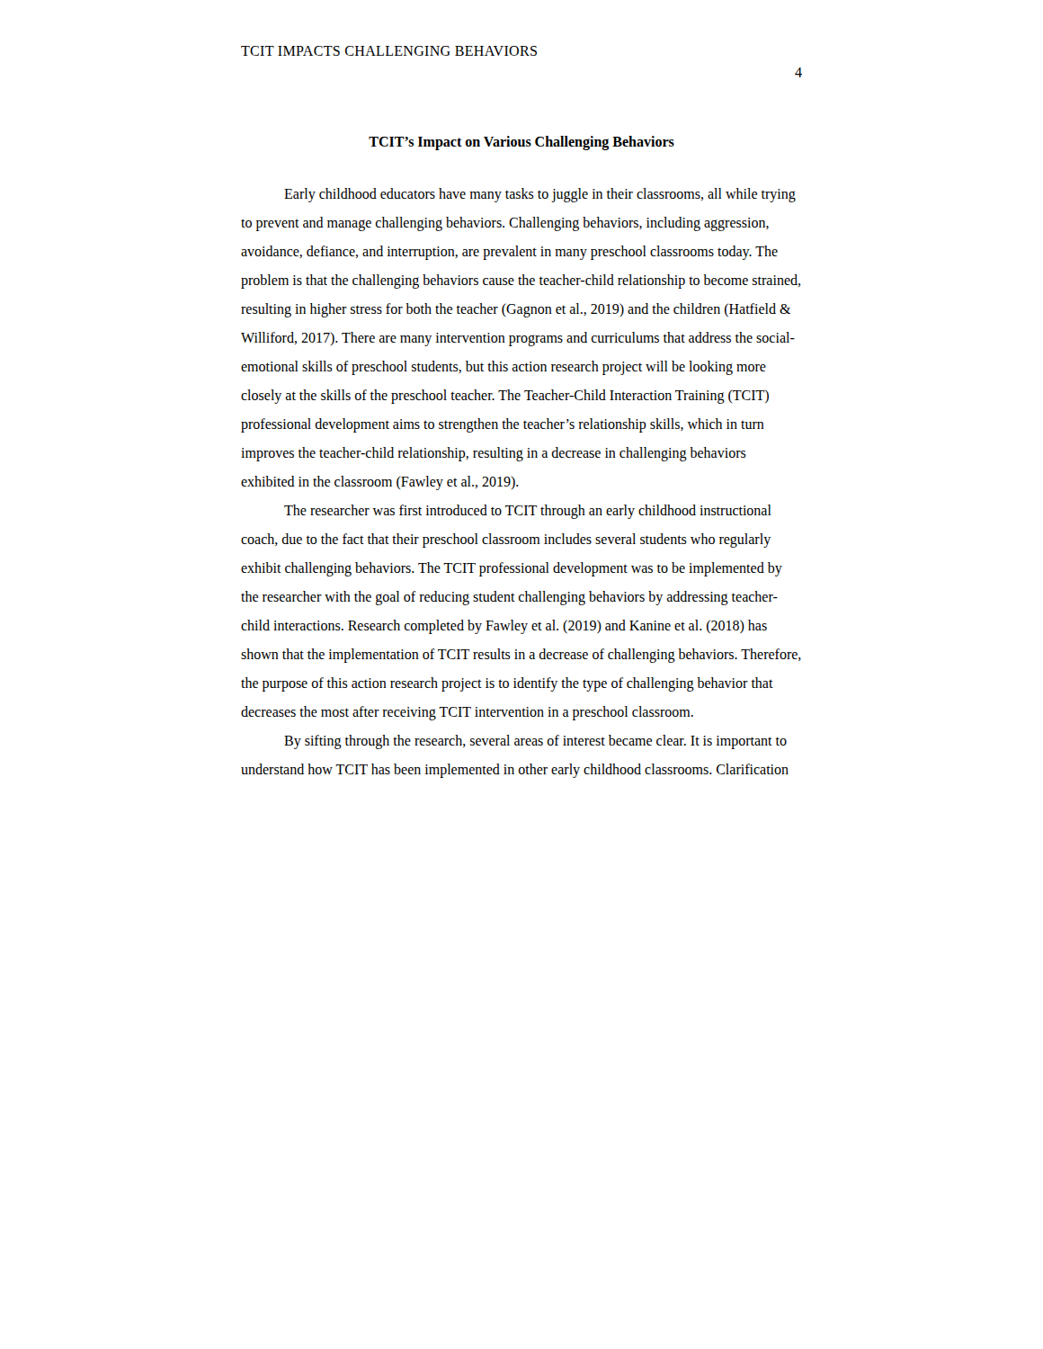TCIT IMPACTS CHALLENGING BEHAVIORS
4
TCIT’s Impact on Various Challenging Behaviors
Early childhood educators have many tasks to juggle in their classrooms, all while trying to prevent and manage challenging behaviors. Challenging behaviors, including aggression, avoidance, defiance, and interruption, are prevalent in many preschool classrooms today. The problem is that the challenging behaviors cause the teacher-child relationship to become strained, resulting in higher stress for both the teacher (Gagnon et al., 2019) and the children (Hatfield & Williford, 2017). There are many intervention programs and curriculums that address the social-emotional skills of preschool students, but this action research project will be looking more closely at the skills of the preschool teacher. The Teacher-Child Interaction Training (TCIT) professional development aims to strengthen the teacher’s relationship skills, which in turn improves the teacher-child relationship, resulting in a decrease in challenging behaviors exhibited in the classroom (Fawley et al., 2019).
The researcher was first introduced to TCIT through an early childhood instructional coach, due to the fact that their preschool classroom includes several students who regularly exhibit challenging behaviors. The TCIT professional development was to be implemented by the researcher with the goal of reducing student challenging behaviors by addressing teacher-child interactions. Research completed by Fawley et al. (2019) and Kanine et al. (2018) has shown that the implementation of TCIT results in a decrease of challenging behaviors. Therefore, the purpose of this action research project is to identify the type of challenging behavior that decreases the most after receiving TCIT intervention in a preschool classroom.
By sifting through the research, several areas of interest became clear. It is important to understand how TCIT has been implemented in other early childhood classrooms. Clarification